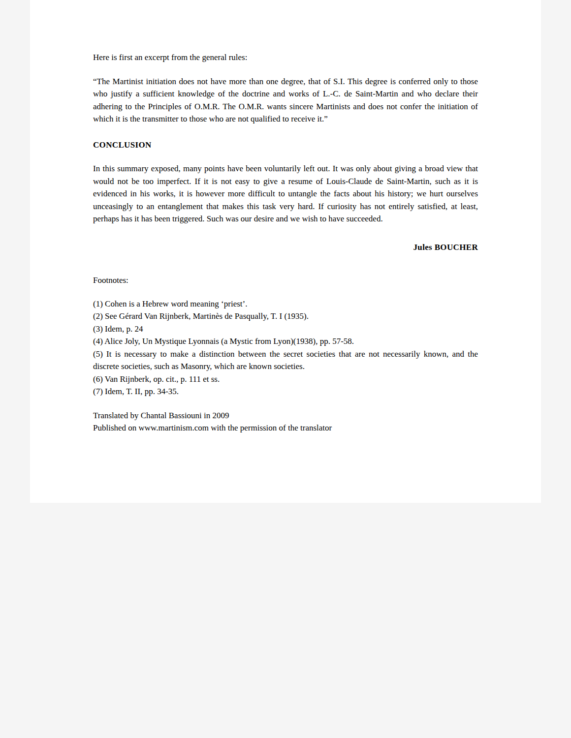Here is first an excerpt from the general rules:
“The Martinist initiation does not have more than one degree, that of S.I. This degree is conferred only to those who justify a sufficient knowledge of the doctrine and works of L.-C. de Saint-Martin and who declare their adhering to the Principles of O.M.R. The O.M.R. wants sincere Martinists and does not confer the initiation of which it is the transmitter to those who are not qualified to receive it.”
CONCLUSION
In this summary exposed, many points have been voluntarily left out. It was only about giving a broad view that would not be too imperfect. If it is not easy to give a resume of Louis-Claude de Saint-Martin, such as it is evidenced in his works, it is however more difficult to untangle the facts about his history; we hurt ourselves unceasingly to an entanglement that makes this task very hard. If curiosity has not entirely satisfied, at least, perhaps has it has been triggered. Such was our desire and we wish to have succeeded.
Jules BOUCHER
Footnotes:
(1) Cohen is a Hebrew word meaning ‘priest’.
(2) See Gérard Van Rijnberk, Martinès de Pasqually, T. I (1935).
(3) Idem, p. 24
(4) Alice Joly, Un Mystique Lyonnais (a Mystic from Lyon)(1938), pp. 57-58.
(5) It is necessary to make a distinction between the secret societies that are not necessarily known, and the discrete societies, such as Masonry, which are known societies.
(6) Van Rijnberk, op. cit., p. 111 et ss.
(7) Idem, T. II, pp. 34-35.
Translated by Chantal Bassiouni in 2009
Published on www.martinism.com with the permission of the translator